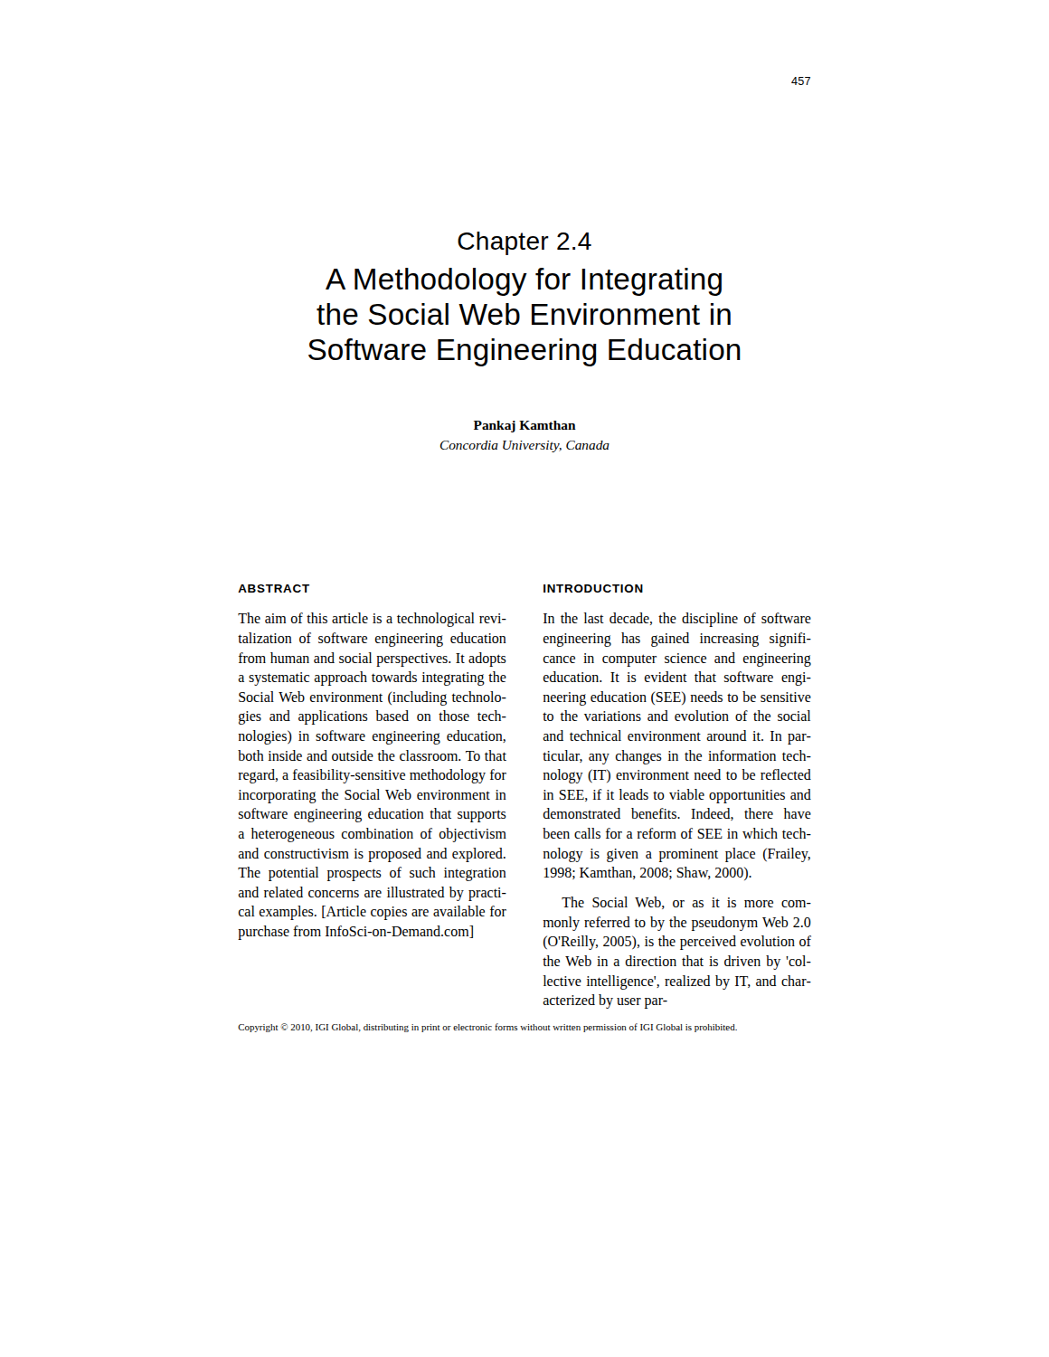457
Chapter 2.4
A Methodology for Integrating
the Social Web Environment in
Software Engineering Education
Pankaj Kamthan
Concordia University, Canada
ABSTRACT
The aim of this article is a technological revitalization of software engineering education from human and social perspectives. It adopts a systematic approach towards integrating the Social Web environment (including technologies and applications based on those technologies) in software engineering education, both inside and outside the classroom. To that regard, a feasibility-sensitive methodology for incorporating the Social Web environment in software engineering education that supports a heterogeneous combination of objectivism and constructivism is proposed and explored. The potential prospects of such integration and related concerns are illustrated by practical examples. [Article copies are available for purchase from InfoSci-on-Demand.com]
INTRODUCTION
In the last decade, the discipline of software engineering has gained increasing significance in computer science and engineering education. It is evident that software engineering education (SEE) needs to be sensitive to the variations and evolution of the social and technical environment around it. In particular, any changes in the information technology (IT) environment need to be reflected in SEE, if it leads to viable opportunities and demonstrated benefits. Indeed, there have been calls for a reform of SEE in which technology is given a prominent place (Frailey, 1998; Kamthan, 2008; Shaw, 2000).
The Social Web, or as it is more commonly referred to by the pseudonym Web 2.0 (O'Reilly, 2005), is the perceived evolution of the Web in a direction that is driven by 'collective intelligence', realized by IT, and characterized by user par-
Copyright © 2010, IGI Global, distributing in print or electronic forms without written permission of IGI Global is prohibited.